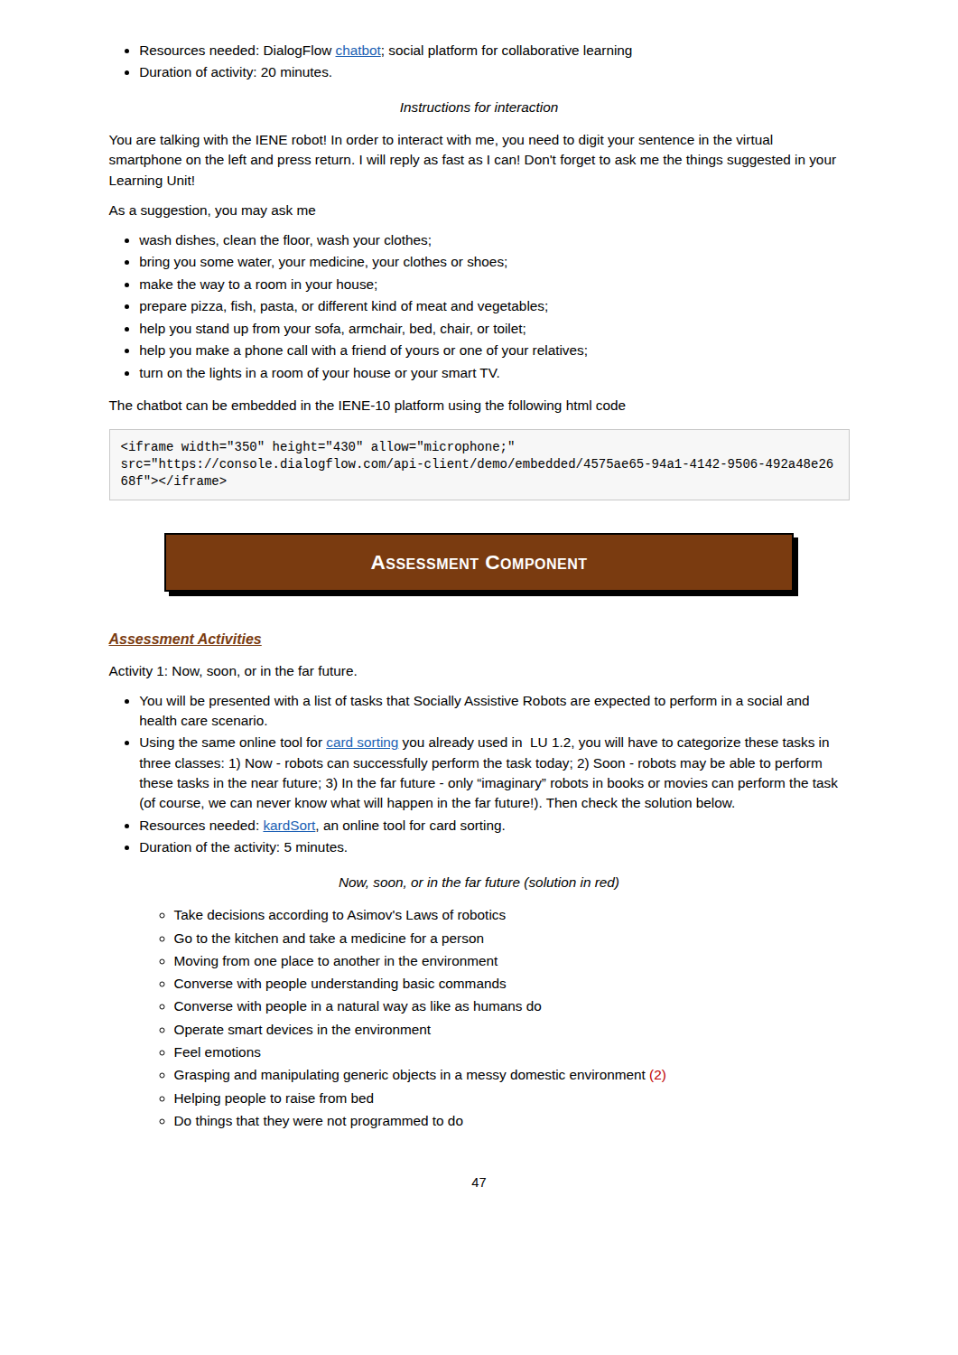Resources needed: DialogFlow chatbot; social platform for collaborative learning
Duration of activity: 20 minutes.
Instructions for interaction
You are talking with the IENE robot! In order to interact with me, you need to digit your sentence in the virtual smartphone on the left and press return. I will reply as fast as I can! Don't forget to ask me the things suggested in your Learning Unit!
As a suggestion, you may ask me
wash dishes, clean the floor, wash your clothes;
bring you some water, your medicine, your clothes or shoes;
make the way to a room in your house;
prepare pizza, fish, pasta, or different kind of meat and vegetables;
help you stand up from your sofa, armchair, bed, chair, or toilet;
help you make a phone call with a friend of yours or one of your relatives;
turn on the lights in a room of your house or your smart TV.
The chatbot can be embedded in the IENE-10 platform using the following html code
<iframe width="350" height="430" allow="microphone;"
src="https://console.dialogflow.com/api-client/demo/embedded/4575ae65-94a1-4142-9506-492a48e2668f"></iframe>
Assessment Component
Assessment Activities
Activity 1: Now, soon, or in the far future.
You will be presented with a list of tasks that Socially Assistive Robots are expected to perform in a social and health care scenario.
Using the same online tool for card sorting you already used in LU 1.2, you will have to categorize these tasks in three classes: 1) Now - robots can successfully perform the task today; 2) Soon - robots may be able to perform these tasks in the near future; 3) In the far future - only “imaginary” robots in books or movies can perform the task (of course, we can never know what will happen in the far future!). Then check the solution below.
Resources needed: kardSort, an online tool for card sorting.
Duration of the activity: 5 minutes.
Now, soon, or in the far future (solution in red)
Take decisions according to Asimov's Laws of robotics
Go to the kitchen and take a medicine for a person
Moving from one place to another in the environment
Converse with people understanding basic commands
Converse with people in a natural way as like as humans do
Operate smart devices in the environment
Feel emotions
Grasping and manipulating generic objects in a messy domestic environment (2)
Helping people to raise from bed
Do things that they were not programmed to do
47